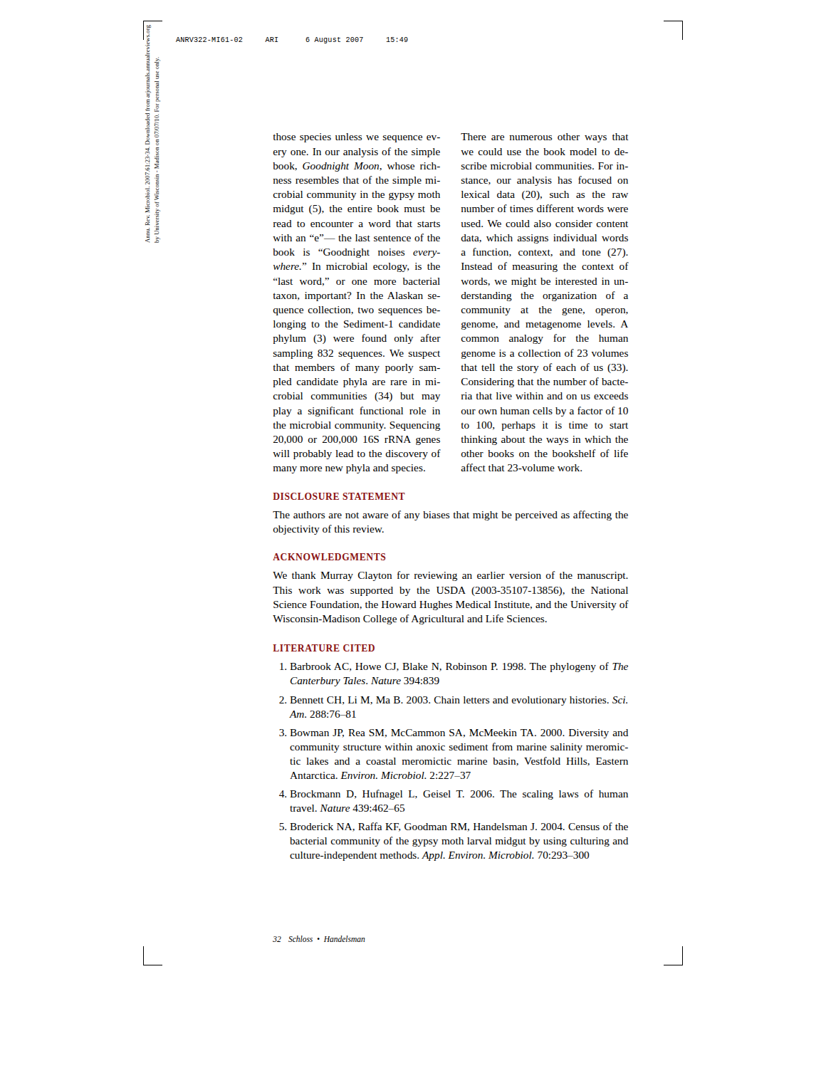ANRV322-MI61-02 ARI 6 August 2007 15:49
Annu. Rev. Microbiol. 2007.61:23-34. Downloaded from arjournals.annualreviews.org by University of Wisconsin - Madison on 07/07/10. For personal use only.
those species unless we sequence every one. In our analysis of the simple book, Goodnight Moon, whose richness resembles that of the simple microbial community in the gypsy moth midgut (5), the entire book must be read to encounter a word that starts with an “e”— the last sentence of the book is “Goodnight noises everywhere.” In microbial ecology, is the “last word,” or one more bacterial taxon, important? In the Alaskan sequence collection, two sequences belonging to the Sediment-1 candidate phylum (3) were found only after sampling 832 sequences. We suspect that members of many poorly sampled candidate phyla are rare in microbial communities (34) but may play a significant functional role in the microbial community. Sequencing 20,000 or 200,000 16S rRNA genes will probably lead to the discovery of many more new phyla and species.
There are numerous other ways that we could use the book model to describe microbial communities. For instance, our analysis has focused on lexical data (20), such as the raw number of times different words were used. We could also consider content data, which assigns individual words a function, context, and tone (27). Instead of measuring the context of words, we might be interested in understanding the organization of a community at the gene, operon, genome, and metagenome levels. A common analogy for the human genome is a collection of 23 volumes that tell the story of each of us (33). Considering that the number of bacteria that live within and on us exceeds our own human cells by a factor of 10 to 100, perhaps it is time to start thinking about the ways in which the other books on the bookshelf of life affect that 23-volume work.
Disclosure Statement
The authors are not aware of any biases that might be perceived as affecting the objectivity of this review.
Acknowledgments
We thank Murray Clayton for reviewing an earlier version of the manuscript. This work was supported by the USDA (2003-35107-13856), the National Science Foundation, the Howard Hughes Medical Institute, and the University of Wisconsin-Madison College of Agricultural and Life Sciences.
Literature Cited
Barbrook AC, Howe CJ, Blake N, Robinson P. 1998. The phylogeny of The Canterbury Tales. Nature 394:839
Bennett CH, Li M, Ma B. 2003. Chain letters and evolutionary histories. Sci. Am. 288:76–81
Bowman JP, Rea SM, McCammon SA, McMeekin TA. 2000. Diversity and community structure within anoxic sediment from marine salinity meromictic lakes and a coastal meromictic marine basin, Vestfold Hills, Eastern Antarctica. Environ. Microbiol. 2:227–37
Brockmann D, Hufnagel L, Geisel T. 2006. The scaling laws of human travel. Nature 439:462–65
Broderick NA, Raffa KF, Goodman RM, Handelsman J. 2004. Census of the bacterial community of the gypsy moth larval midgut by using culturing and culture-independent methods. Appl. Environ. Microbiol. 70:293–300
32 Schloss • Handelsman